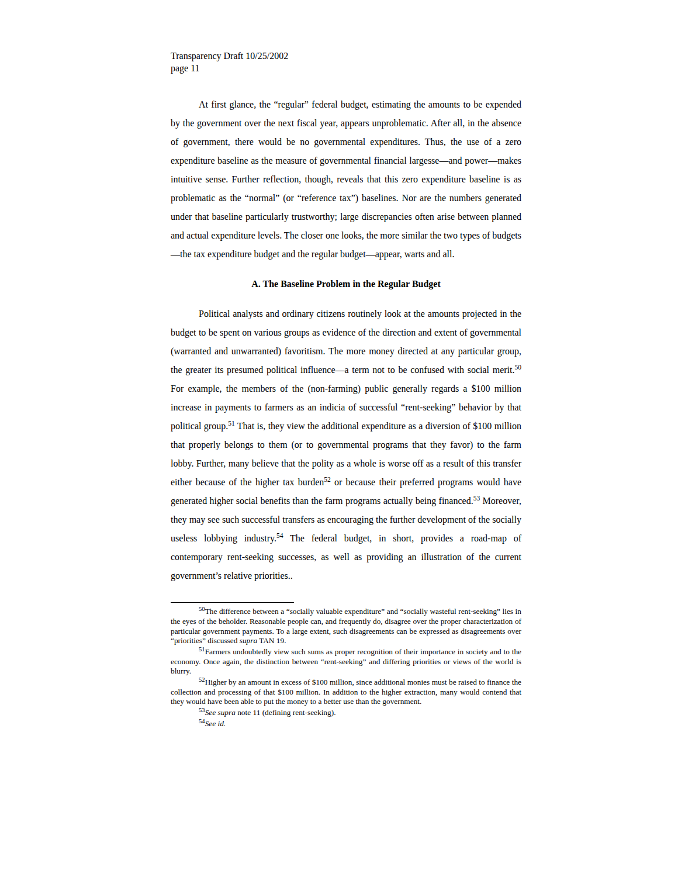Transparency Draft 10/25/2002
page 11
At first glance, the “regular” federal budget, estimating the amounts to be expended by the government over the next fiscal year, appears unproblematic. After all, in the absence of government, there would be no governmental expenditures. Thus, the use of a zero expenditure baseline as the measure of governmental financial largesse—and power—makes intuitive sense. Further reflection, though, reveals that this zero expenditure baseline is as problematic as the “normal” (or “reference tax”) baselines. Nor are the numbers generated under that baseline particularly trustworthy; large discrepancies often arise between planned and actual expenditure levels. The closer one looks, the more similar the two types of budgets—the tax expenditure budget and the regular budget—appear, warts and all.
A. The Baseline Problem in the Regular Budget
Political analysts and ordinary citizens routinely look at the amounts projected in the budget to be spent on various groups as evidence of the direction and extent of governmental (warranted and unwarranted) favoritism. The more money directed at any particular group, the greater its presumed political influence—a term not to be confused with social merit.50 For example, the members of the (non-farming) public generally regards a $100 million increase in payments to farmers as an indicia of successful “rent-seeking” behavior by that political group.51 That is, they view the additional expenditure as a diversion of $100 million that properly belongs to them (or to governmental programs that they favor) to the farm lobby. Further, many believe that the polity as a whole is worse off as a result of this transfer either because of the higher tax burden52 or because their preferred programs would have generated higher social benefits than the farm programs actually being financed.53 Moreover, they may see such successful transfers as encouraging the further development of the socially useless lobbying industry.54 The federal budget, in short, provides a road-map of contemporary rent-seeking successes, as well as providing an illustration of the current government’s relative priorities..
50The difference between a “socially valuable expenditure” and “socially wasteful rent-seeking” lies in the eyes of the beholder. Reasonable people can, and frequently do, disagree over the proper characterization of particular government payments. To a large extent, such disagreements can be expressed as disagreements over “priorities” discussed supra TAN 19.
51Farmers undoubtedly view such sums as proper recognition of their importance in society and to the economy. Once again, the distinction between “rent-seeking” and differing priorities or views of the world is blurry.
52Higher by an amount in excess of $100 million, since additional monies must be raised to finance the collection and processing of that $100 million. In addition to the higher extraction, many would contend that they would have been able to put the money to a better use than the government.
53See supra note 11 (defining rent-seeking).
54See id.